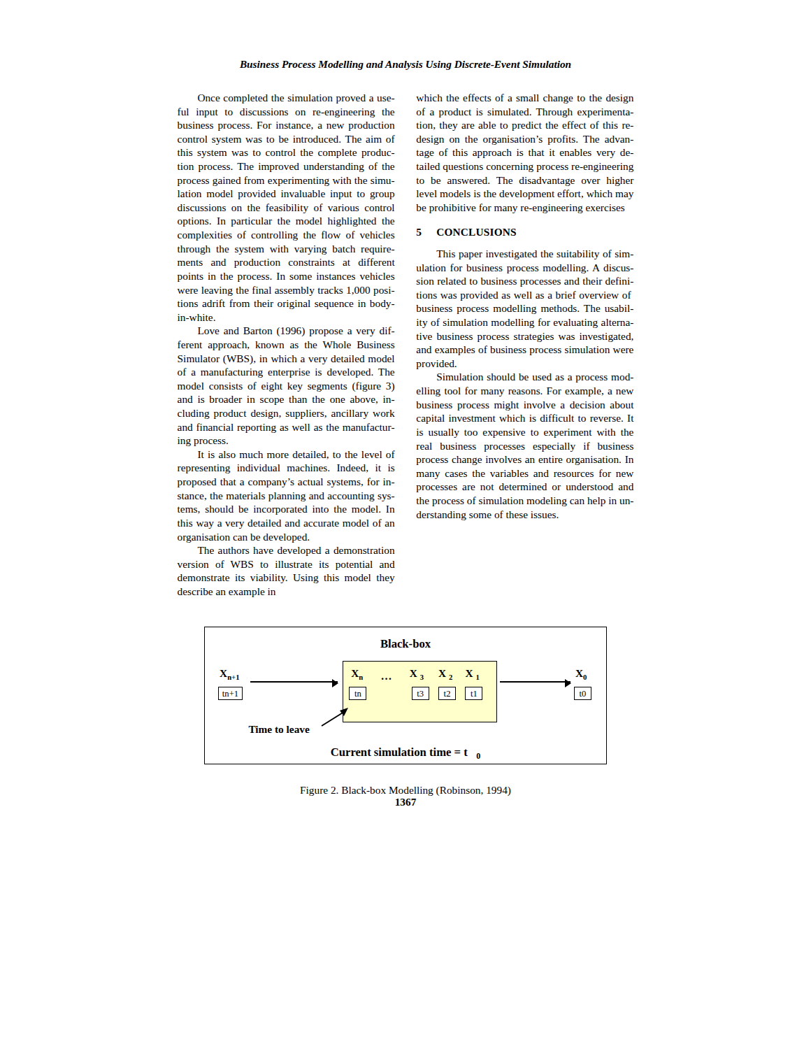Business Process Modelling and Analysis Using Discrete-Event Simulation
Once completed the simulation proved a useful input to discussions on re-engineering the business process. For instance, a new production control system was to be introduced. The aim of this system was to control the complete production process. The improved understanding of the process gained from experimenting with the simulation model provided invaluable input to group discussions on the feasibility of various control options. In particular the model highlighted the complexities of controlling the flow of vehicles through the system with varying batch requirements and production constraints at different points in the process. In some instances vehicles were leaving the final assembly tracks 1,000 positions adrift from their original sequence in body-in-white.
Love and Barton (1996) propose a very different approach, known as the Whole Business Simulator (WBS), in which a very detailed model of a manufacturing enterprise is developed. The model consists of eight key segments (figure 3) and is broader in scope than the one above, including product design, suppliers, ancillary work and financial reporting as well as the manufacturing process.
It is also much more detailed, to the level of representing individual machines. Indeed, it is proposed that a company’s actual systems, for instance, the materials planning and accounting systems, should be incorporated into the model. In this way a very detailed and accurate model of an organisation can be developed.
The authors have developed a demonstration version of WBS to illustrate its potential and demonstrate its viability. Using this model they describe an example in
which the effects of a small change to the design of a product is simulated. Through experimentation, they are able to predict the effect of this redesign on the organisation’s profits. The advantage of this approach is that it enables very detailed questions concerning process re-engineering to be answered. The disadvantage over higher level models is the development effort, which may be prohibitive for many re-engineering exercises
5 CONCLUSIONS
This paper investigated the suitability of simulation for business process modelling. A discussion related to business processes and their definitions was provided as well as a brief overview of business process modelling methods. The usability of simulation modelling for evaluating alternative business process strategies was investigated, and examples of business process simulation were provided.
Simulation should be used as a process modelling tool for many reasons. For example, a new business process might involve a decision about capital investment which is difficult to reverse. It is usually too expensive to experiment with the real business processes especially if business process change involves an entire organisation. In many cases the variables and resources for new processes are not determined or understood and the process of simulation modeling can help in understanding some of these issues.
Black-box
Xn+1
tn+1
Xn
…
X 3
X 2
X 1
tn
t3
t2
t1
X0
t0
Time to leave
Current simulation time = t 0
Figure 2. Black-box Modelling (Robinson, 1994)
1367